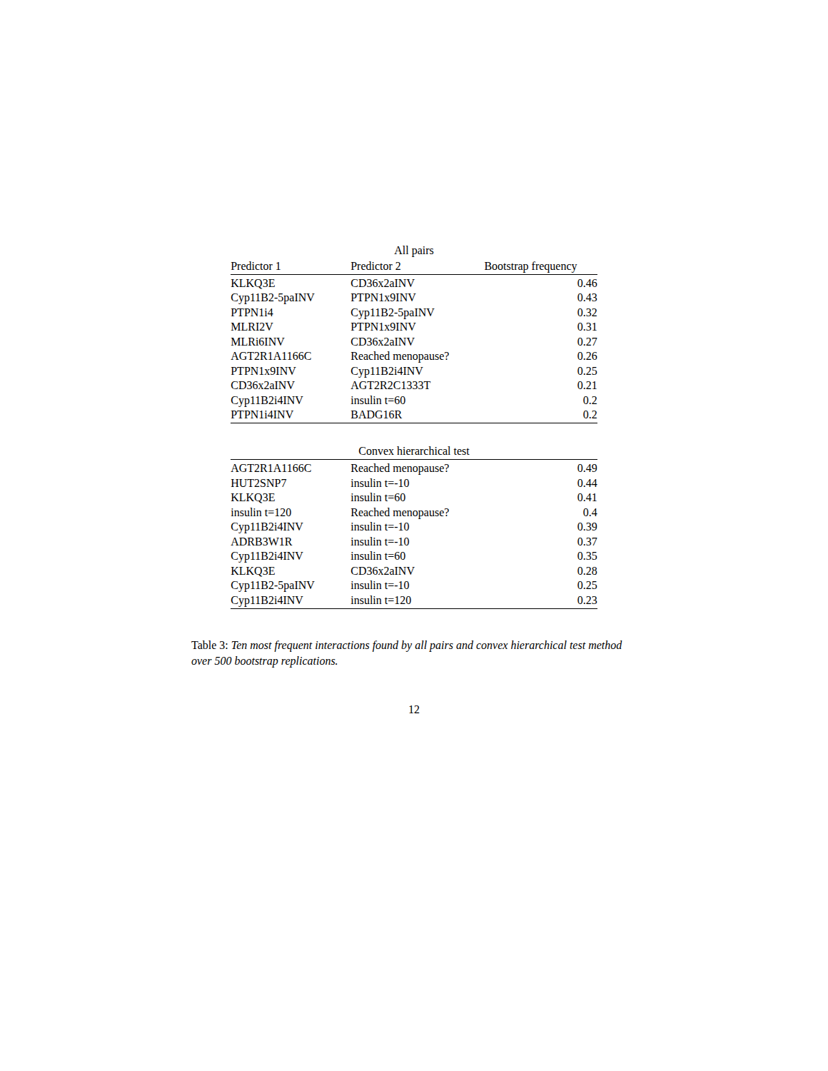All pairs
| Predictor 1 | Predictor 2 | Bootstrap frequency |
| --- | --- | --- |
| KLKQ3E | CD36x2aINV | 0.46 |
| Cyp11B2-5paINV | PTPN1x9INV | 0.43 |
| PTPN1i4 | Cyp11B2-5paINV | 0.32 |
| MLRI2V | PTPN1x9INV | 0.31 |
| MLRi6INV | CD36x2aINV | 0.27 |
| AGT2R1A1166C | Reached menopause? | 0.26 |
| PTPN1x9INV | Cyp11B2i4INV | 0.25 |
| CD36x2aINV | AGT2R2C1333T | 0.21 |
| Cyp11B2i4INV | insulin t=60 | 0.2 |
| PTPN1i4INV | BADG16R | 0.2 |
Convex hierarchical test
| AGT2R1A1166C | Reached menopause? | 0.49 |
| HUT2SNP7 | insulin t=-10 | 0.44 |
| KLKQ3E | insulin t=60 | 0.41 |
| insulin t=120 | Reached menopause? | 0.4 |
| Cyp11B2i4INV | insulin t=-10 | 0.39 |
| ADRB3W1R | insulin t=-10 | 0.37 |
| Cyp11B2i4INV | insulin t=60 | 0.35 |
| KLKQ3E | CD36x2aINV | 0.28 |
| Cyp11B2-5paINV | insulin t=-10 | 0.25 |
| Cyp11B2i4INV | insulin t=120 | 0.23 |
Table 3: Ten most frequent interactions found by all pairs and convex hierarchical test method over 500 bootstrap replications.
12